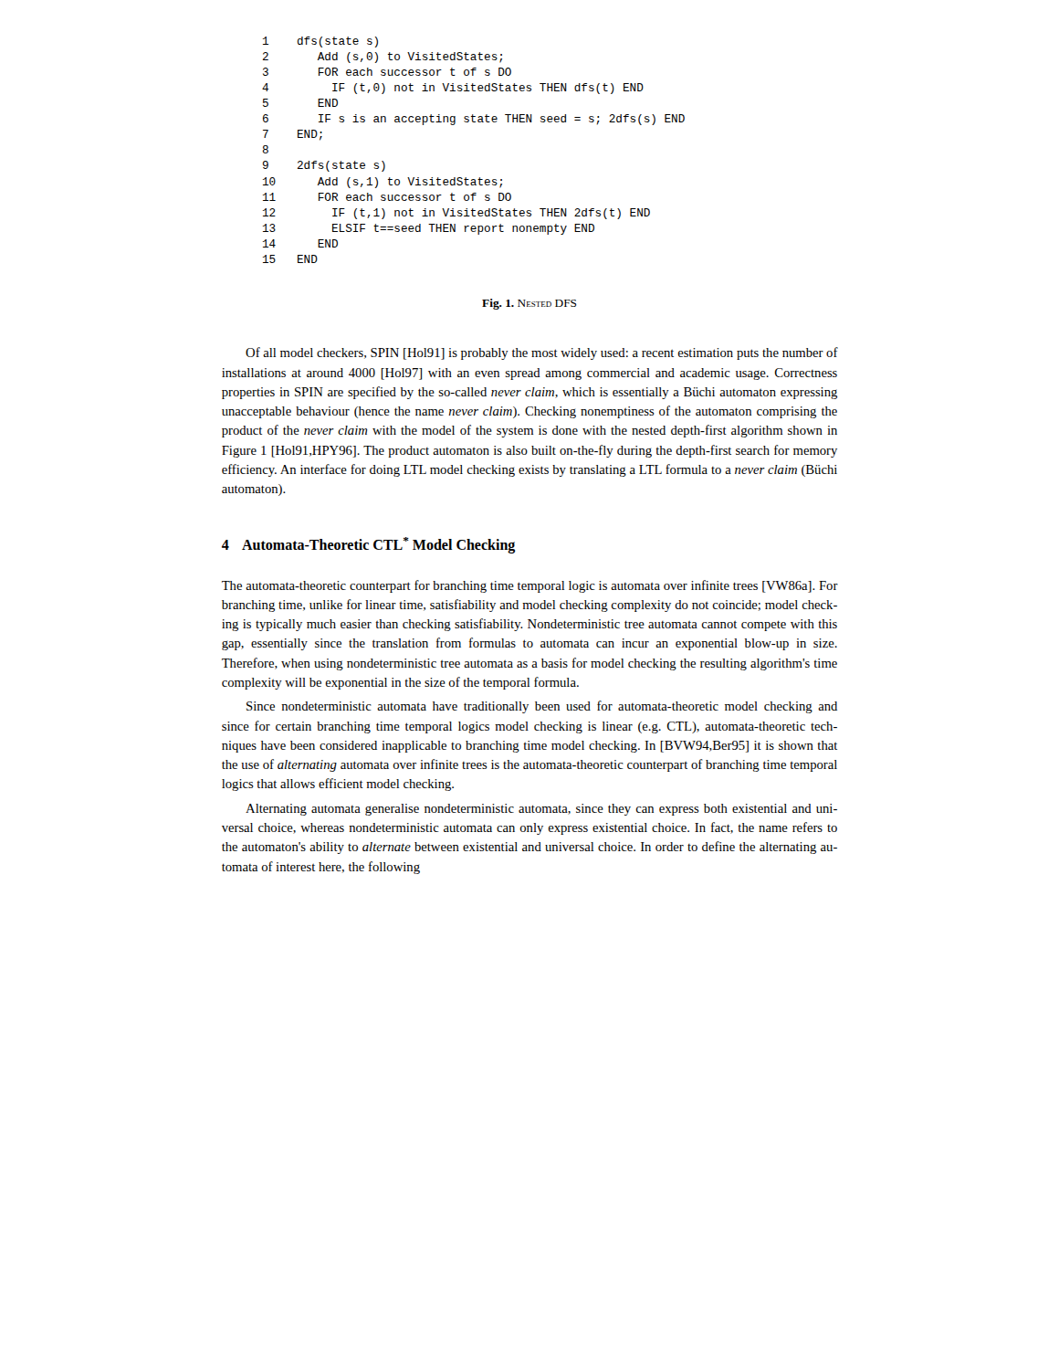1    dfs(state s)
2       Add (s,0) to VisitedStates;
3       FOR each successor t of s DO
4         IF (t,0) not in VisitedStates THEN dfs(t) END
5       END
6       IF s is an accepting state THEN seed = s; 2dfs(s) END
7    END;
8
9    2dfs(state s)
10      Add (s,1) to VisitedStates;
11      FOR each successor t of s DO
12        IF (t,1) not in VisitedStates THEN 2dfs(t) END
13        ELSIF t==seed THEN report nonempty END
14      END
15   END
Fig. 1. Nested DFS
Of all model checkers, SPIN [Hol91] is probably the most widely used: a recent estimation puts the number of installations at around 4000 [Hol97] with an even spread among commercial and academic usage. Correctness properties in SPIN are specified by the so-called never claim, which is essentially a Büchi automaton expressing unacceptable behaviour (hence the name never claim). Checking nonemptiness of the automaton comprising the product of the never claim with the model of the system is done with the nested depth-first algorithm shown in Figure 1 [Hol91,HPY96]. The product automaton is also built on-the-fly during the depth-first search for memory efficiency. An interface for doing LTL model checking exists by translating a LTL formula to a never claim (Büchi automaton).
4 Automata-Theoretic CTL* Model Checking
The automata-theoretic counterpart for branching time temporal logic is automata over infinite trees [VW86a]. For branching time, unlike for linear time, satisfiability and model checking complexity do not coincide; model checking is typically much easier than checking satisfiability. Nondeterministic tree automata cannot compete with this gap, essentially since the translation from formulas to automata can incur an exponential blow-up in size. Therefore, when using nondeterministic tree automata as a basis for model checking the resulting algorithm's time complexity will be exponential in the size of the temporal formula.
Since nondeterministic automata have traditionally been used for automata-theoretic model checking and since for certain branching time temporal logics model checking is linear (e.g. CTL), automata-theoretic techniques have been considered inapplicable to branching time model checking. In [BVW94,Ber95] it is shown that the use of alternating automata over infinite trees is the automata-theoretic counterpart of branching time temporal logics that allows efficient model checking.
Alternating automata generalise nondeterministic automata, since they can express both existential and universal choice, whereas nondeterministic automata can only express existential choice. In fact, the name refers to the automaton's ability to alternate between existential and universal choice. In order to define the alternating automata of interest here, the following